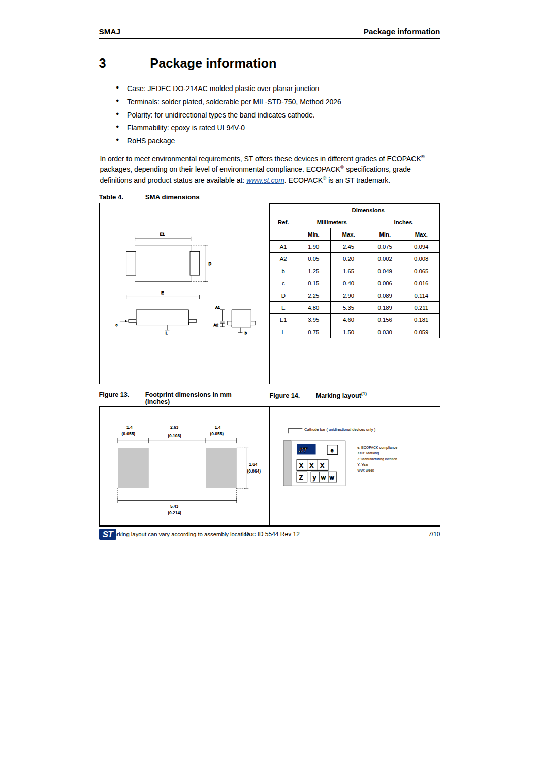SMAJ
Package information
3 Package information
Case: JEDEC DO-214AC molded plastic over planar junction
Terminals: solder plated, solderable per MIL-STD-750, Method 2026
Polarity: for unidirectional types the band indicates cathode.
Flammability: epoxy is rated UL94V-0
RoHS package
In order to meet environmental requirements, ST offers these devices in different grades of ECOPACK® packages, depending on their level of environmental compliance. ECOPACK® specifications, grade definitions and product status are available at: www.st.com. ECOPACK® is an ST trademark.
Table 4. SMA dimensions
E1 D E c L A1 A2 b
| Ref. | Dimensions |
| --- | --- |
| Millimeters | Inches |
| Min. | Max. | Min. | Max. |
| A1 | 1.90 | 2.45 | 0.075 | 0.094 |
| A2 | 0.05 | 0.20 | 0.002 | 0.008 |
| b | 1.25 | 1.65 | 0.049 | 0.065 |
| c | 0.15 | 0.40 | 0.006 | 0.016 |
| D | 2.25 | 2.90 | 0.089 | 0.114 |
| E | 4.80 | 5.35 | 0.189 | 0.211 |
| E1 | 3.95 | 4.60 | 0.156 | 0.181 |
| L | 0.75 | 1.50 | 0.030 | 0.059 |
Figure 13. Footprint dimensions in mm
(inches)
Figure 14. Marking layout(1)
1.4 (0.055) 2.63 (0.103) 1.4 (0.055) 1.64 (0.064) 5.43 (0.214)
Cathode bar ( unidirectional devices only ) ST e X X X Z y w w e: ECOPACK compliance XXX: Marking Z: Manufacturing location Y: Year WW: week
1. Marking layout can vary according to assembly location.
ST
Doc ID 5544 Rev 12
7/10